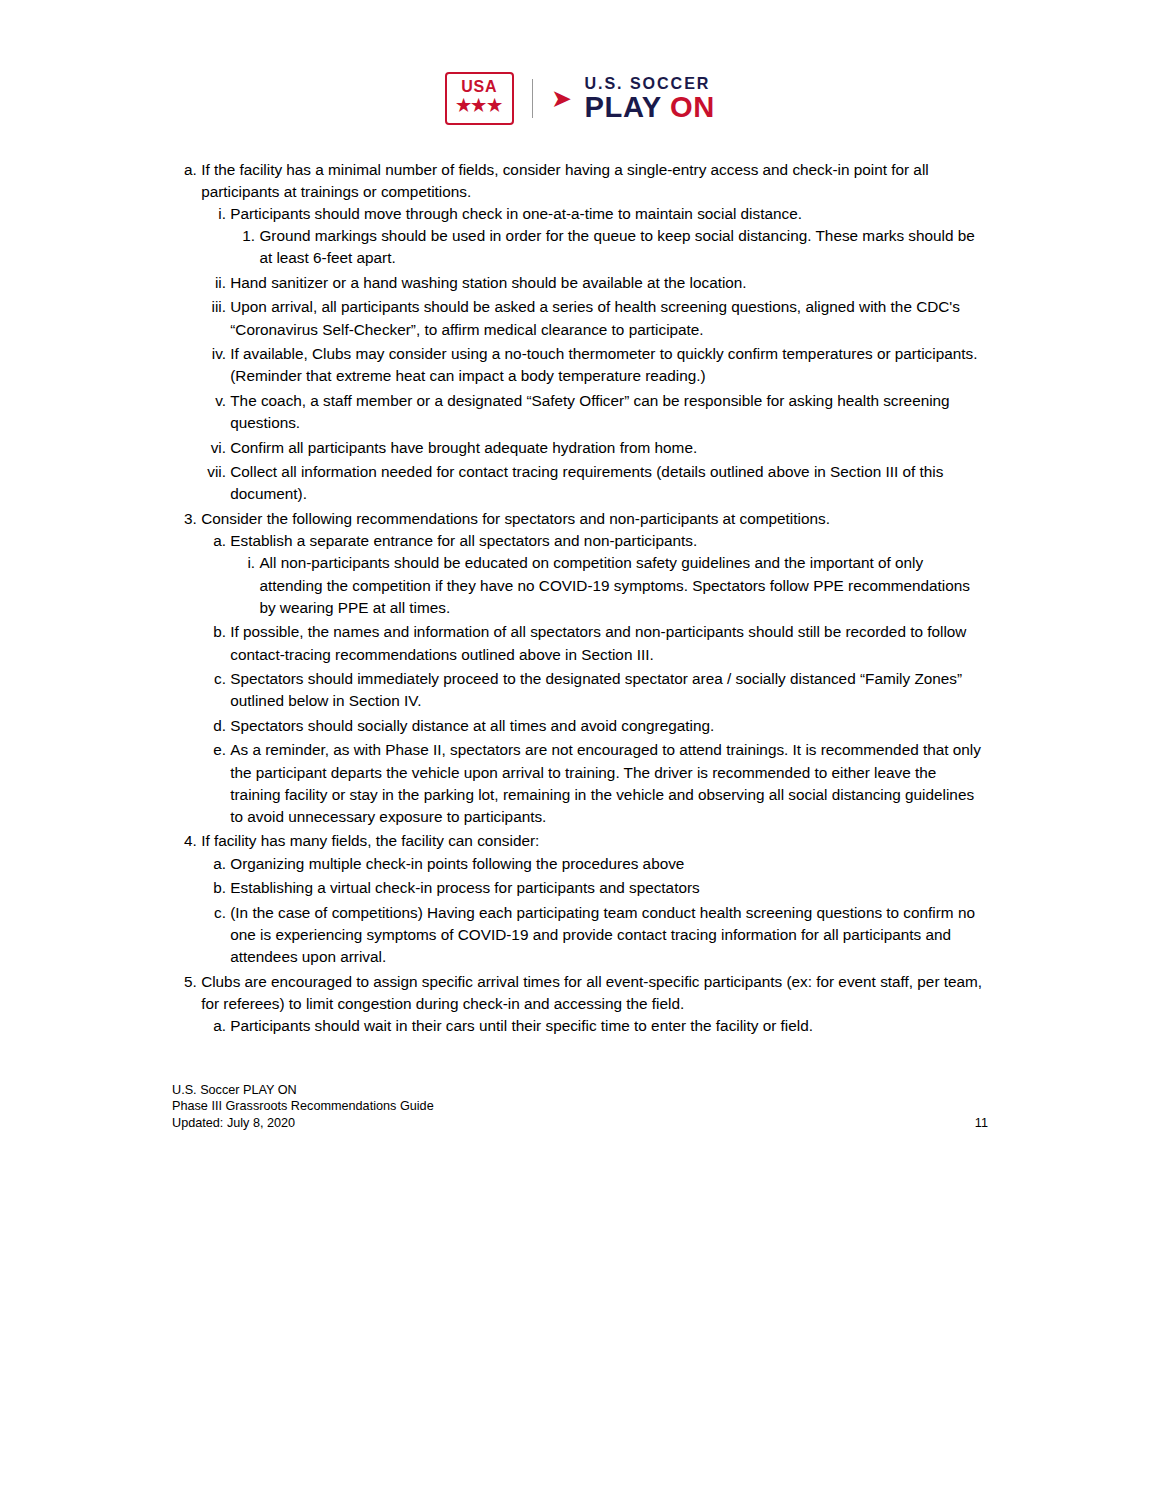USA★★★ ➤ U.S. SOCCER
PLAY ON
If the facility has a minimal number of fields, consider having a single-entry access and check-in point for all participants at trainings or competitions.
Participants should move through check in one-at-a-time to maintain social distance.
Ground markings should be used in order for the queue to keep social distancing. These marks should be at least 6-feet apart.
Hand sanitizer or a hand washing station should be available at the location.
Upon arrival, all participants should be asked a series of health screening questions, aligned with the CDC's “Coronavirus Self-Checker”, to affirm medical clearance to participate.
If available, Clubs may consider using a no-touch thermometer to quickly confirm temperatures or participants. (Reminder that extreme heat can impact a body temperature reading.)
The coach, a staff member or a designated “Safety Officer” can be responsible for asking health screening questions.
Confirm all participants have brought adequate hydration from home.
Collect all information needed for contact tracing requirements (details outlined above in Section III of this document).
Consider the following recommendations for spectators and non-participants at competitions.
Establish a separate entrance for all spectators and non-participants.
All non-participants should be educated on competition safety guidelines and the important of only attending the competition if they have no COVID-19 symptoms. Spectators follow PPE recommendations by wearing PPE at all times.
If possible, the names and information of all spectators and non-participants should still be recorded to follow contact-tracing recommendations outlined above in Section III.
Spectators should immediately proceed to the designated spectator area / socially distanced “Family Zones” outlined below in Section IV.
Spectators should socially distance at all times and avoid congregating.
As a reminder, as with Phase II, spectators are not encouraged to attend trainings. It is recommended that only the participant departs the vehicle upon arrival to training. The driver is recommended to either leave the training facility or stay in the parking lot, remaining in the vehicle and observing all social distancing guidelines to avoid unnecessary exposure to participants.
If facility has many fields, the facility can consider:
Organizing multiple check-in points following the procedures above
Establishing a virtual check-in process for participants and spectators
(In the case of competitions) Having each participating team conduct health screening questions to confirm no one is experiencing symptoms of COVID-19 and provide contact tracing information for all participants and attendees upon arrival.
Clubs are encouraged to assign specific arrival times for all event-specific participants (ex: for event staff, per team, for referees) to limit congestion during check-in and accessing the field.
Participants should wait in their cars until their specific time to enter the facility or field.
U.S. Soccer PLAY ON
Phase III Grassroots Recommendations Guide
Updated: July 8, 2020 11